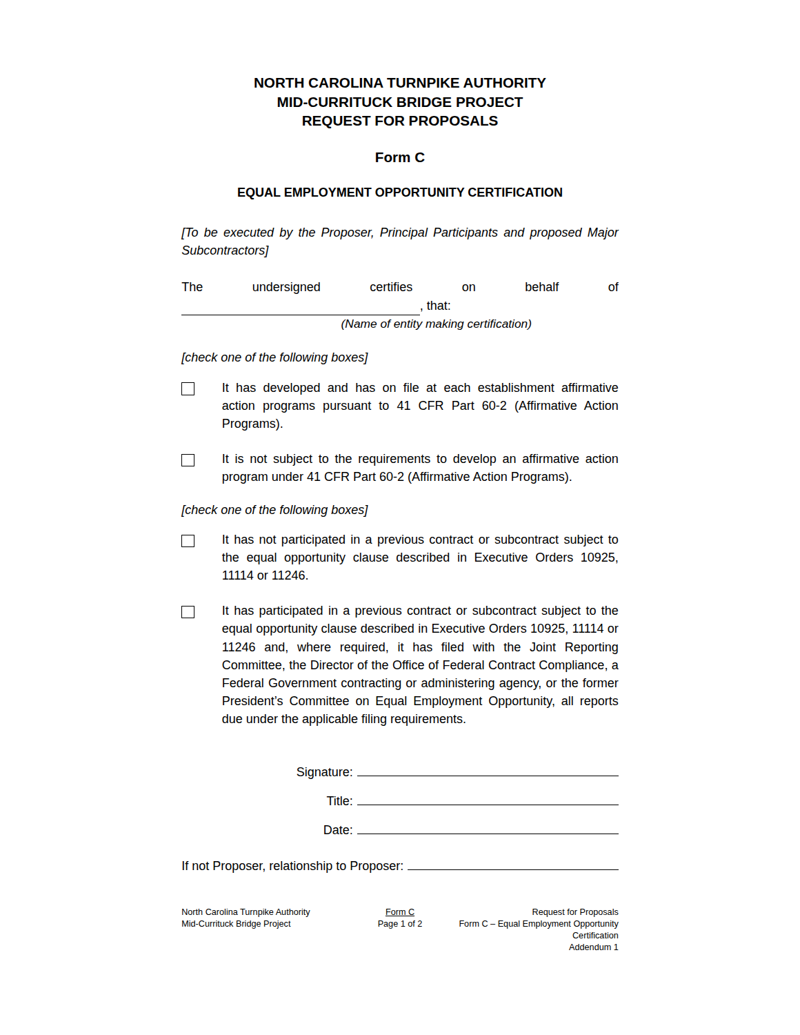NORTH CAROLINA TURNPIKE AUTHORITY
MID-CURRITUCK BRIDGE PROJECT
REQUEST FOR PROPOSALS
Form C
EQUAL EMPLOYMENT OPPORTUNITY CERTIFICATION
[To be executed by the Proposer, Principal Participants and proposed Major Subcontractors]
The undersigned certifies on behalf of , that:
(Name of entity making certification)
[check one of the following boxes]
It has developed and has on file at each establishment affirmative action programs pursuant to 41 CFR Part 60-2 (Affirmative Action Programs).
It is not subject to the requirements to develop an affirmative action program under 41 CFR Part 60-2 (Affirmative Action Programs).
[check one of the following boxes]
It has not participated in a previous contract or subcontract subject to the equal opportunity clause described in Executive Orders 10925, 11114 or 11246.
It has participated in a previous contract or subcontract subject to the equal opportunity clause described in Executive Orders 10925, 11114 or 11246 and, where required, it has filed with the Joint Reporting Committee, the Director of the Office of Federal Contract Compliance, a Federal Government contracting or administering agency, or the former President’s Committee on Equal Employment Opportunity, all reports due under the applicable filing requirements.
Signature:
Title:
Date:
If not Proposer, relationship to Proposer:
North Carolina Turnpike Authority
Mid-Currituck Bridge Project
Form C
Page 1 of 2
Request for Proposals
Form C – Equal Employment Opportunity Certification
Addendum 1